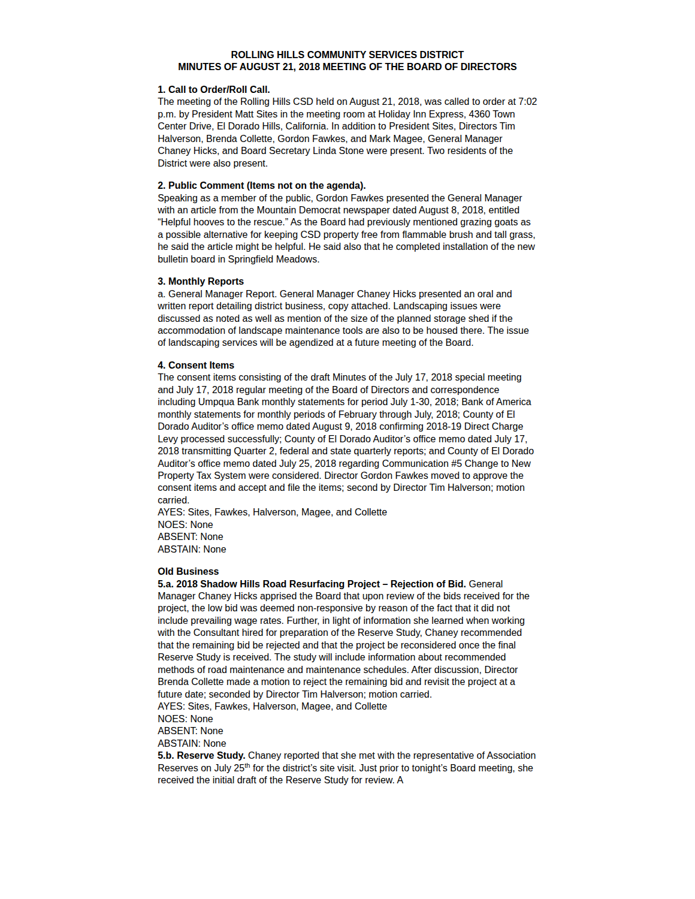ROLLING HILLS COMMUNITY SERVICES DISTRICT MINUTES OF AUGUST 21, 2018 MEETING OF THE BOARD OF DIRECTORS
1. Call to Order/Roll Call.
The meeting of the Rolling Hills CSD held on August 21, 2018, was called to order at 7:02 p.m. by President Matt Sites in the meeting room at Holiday Inn Express, 4360 Town Center Drive, El Dorado Hills, California. In addition to President Sites, Directors Tim Halverson, Brenda Collette, Gordon Fawkes, and Mark Magee, General Manager Chaney Hicks, and Board Secretary Linda Stone were present. Two residents of the District were also present.
2. Public Comment (Items not on the agenda).
Speaking as a member of the public, Gordon Fawkes presented the General Manager with an article from the Mountain Democrat newspaper dated August 8, 2018, entitled “Helpful hooves to the rescue.” As the Board had previously mentioned grazing goats as a possible alternative for keeping CSD property free from flammable brush and tall grass, he said the article might be helpful. He said also that he completed installation of the new bulletin board in Springfield Meadows.
3. Monthly Reports
a. General Manager Report. General Manager Chaney Hicks presented an oral and written report detailing district business, copy attached. Landscaping issues were discussed as noted as well as mention of the size of the planned storage shed if the accommodation of landscape maintenance tools are also to be housed there. The issue of landscaping services will be agendized at a future meeting of the Board.
4. Consent Items
The consent items consisting of the draft Minutes of the July 17, 2018 special meeting and July 17, 2018 regular meeting of the Board of Directors and correspondence including Umpqua Bank monthly statements for period July 1-30, 2018; Bank of America monthly statements for monthly periods of February through July, 2018; County of El Dorado Auditor’s office memo dated August 9, 2018 confirming 2018-19 Direct Charge Levy processed successfully; County of El Dorado Auditor’s office memo dated July 17, 2018 transmitting Quarter 2, federal and state quarterly reports; and County of El Dorado Auditor’s office memo dated July 25, 2018 regarding Communication #5 Change to New Property Tax System were considered. Director Gordon Fawkes moved to approve the consent items and accept and file the items; second by Director Tim Halverson; motion carried.
AYES: Sites, Fawkes, Halverson, Magee, and Collette
NOES: None
ABSENT: None
ABSTAIN: None
Old Business
5.a. 2018 Shadow Hills Road Resurfacing Project – Rejection of Bid. General Manager Chaney Hicks apprised the Board that upon review of the bids received for the project, the low bid was deemed non-responsive by reason of the fact that it did not include prevailing wage rates. Further, in light of information she learned when working with the Consultant hired for preparation of the Reserve Study, Chaney recommended that the remaining bid be rejected and that the project be reconsidered once the final Reserve Study is received. The study will include information about recommended methods of road maintenance and maintenance schedules. After discussion, Director Brenda Collette made a motion to reject the remaining bid and revisit the project at a future date; seconded by Director Tim Halverson; motion carried.
AYES: Sites, Fawkes, Halverson, Magee, and Collette
NOES: None
ABSENT: None
ABSTAIN: None
5.b. Reserve Study. Chaney reported that she met with the representative of Association Reserves on July 25th for the district’s site visit. Just prior to tonight’s Board meeting, she received the initial draft of the Reserve Study for review. A